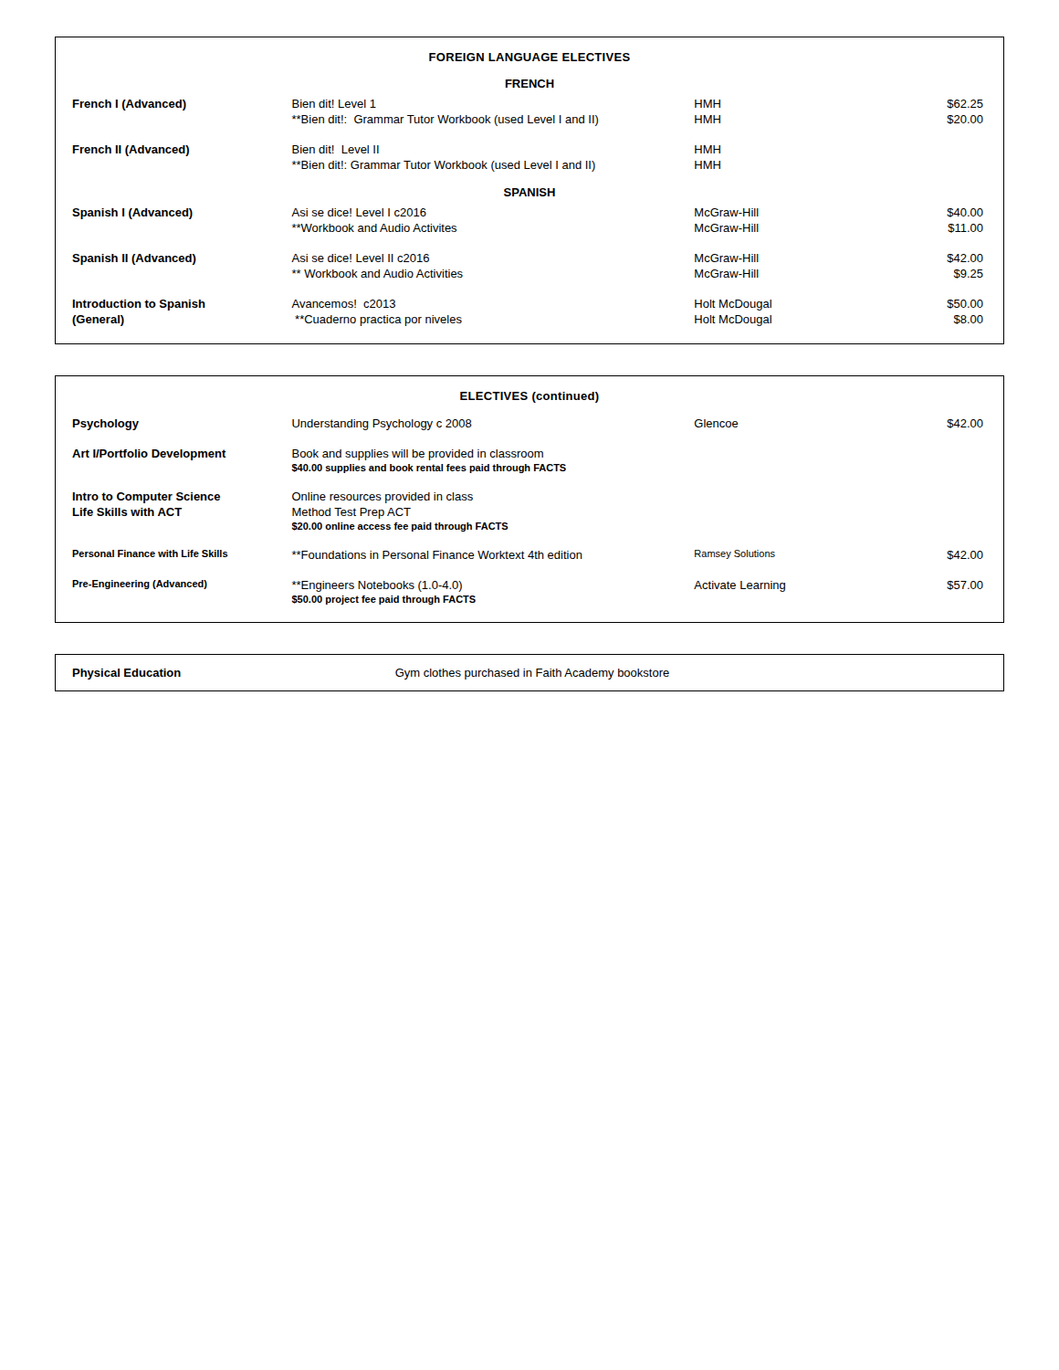FOREIGN LANGUAGE ELECTIVES
FRENCH
| French I (Advanced) | Bien dit! Level 1 | HMH | $62.25 |
| | **Bien dit!: Grammar Tutor Workbook (used Level I and II) | HMH | $20.00 |
| French II (Advanced) | Bien dit! Level II | HMH | |
| | **Bien dit!: Grammar Tutor Workbook (used Level I and II) | HMH | |
SPANISH
| Spanish I (Advanced) | Asi se dice! Level I c2016 | McGraw-Hill | $40.00 |
| | **Workbook and Audio Activites | McGraw-Hill | $11.00 |
| Spanish II (Advanced) | Asi se dice! Level II c2016 | McGraw-Hill | $42.00 |
| | ** Workbook and Audio Activities | McGraw-Hill | $9.25 |
| Introduction to Spanish | Avancemos! c2013 | Holt McDougal | $50.00 |
| (General) | **Cuaderno practica por niveles | Holt McDougal | $8.00 |
ELECTIVES (continued)
| Psychology | Understanding Psychology c 2008 | Glencoe | $42.00 |
| Art I/Portfolio Development | Book and supplies will be provided in classroom |
| | $40.00 supplies and book rental fees paid through FACTS |
| Intro to Computer Science | Online resources provided in class |
| Life Skills with ACT | Method Test Prep ACT |
| | $20.00 online access fee paid through FACTS |
| Personal Finance with Life Skills | **Foundations in Personal Finance Worktext 4th edition | Ramsey Solutions | $42.00 |
| Pre-Engineering (Advanced) | **Engineers Notebooks (1.0-4.0) | Activate Learning | $57.00 |
| | $50.00 project fee paid through FACTS |
| Physical Education | Gym clothes purchased in Faith Academy bookstore |